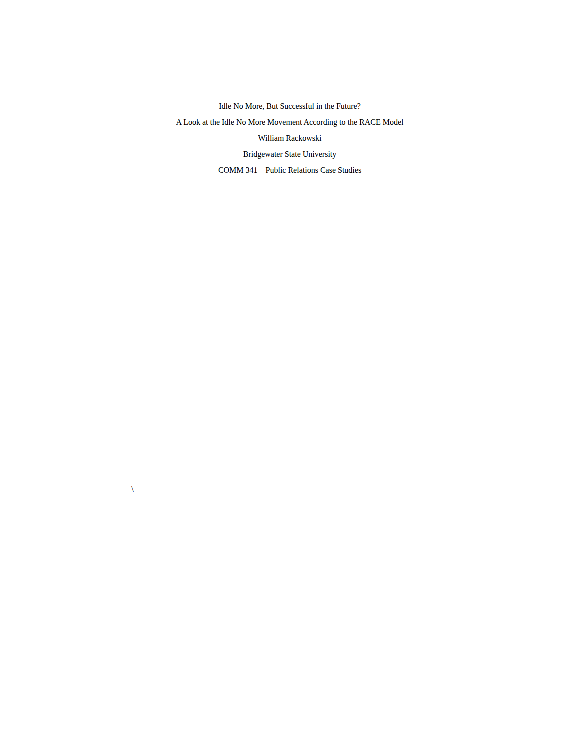Idle No More, But Successful in the Future?
A Look at the Idle No More Movement According to the RACE Model
William Rackowski
Bridgewater State University
COMM 341 – Public Relations Case Studies
\